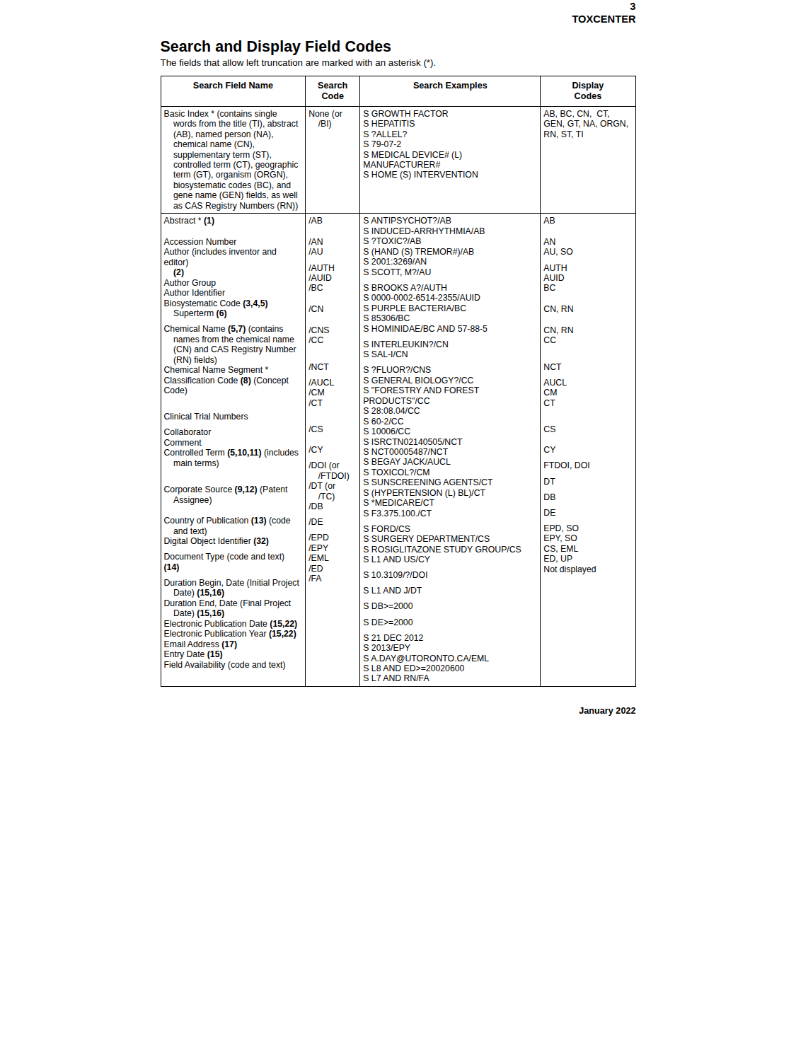3 TOXCENTER
Search and Display Field Codes
The fields that allow left truncation are marked with an asterisk (*).
| Search Field Name | Search Code | Search Examples | Display Codes |
| --- | --- | --- | --- |
| Basic Index * (contains single words from the title (TI), abstract (AB), named person (NA), chemical name (CN), supplementary term (ST), controlled term (CT), geographic term (GT), organism (ORGN), biosystematic codes (BC), and gene name (GEN) fields, as well as CAS Registry Numbers (RN)) | None (or /BI) | S GROWTH FACTOR S HEPATITIS S ?ALLEL? S 79-07-2 S MEDICAL DEVICE# (L) MANUFACTURER# S HOME (S) INTERVENTION | AB, BC, CN, CT, GEN, GT, NA, ORGN, RN, ST, TI |
| Abstract * (1) Accession Number Author (includes inventor and editor) (2) Author Group Author Identifier Biosystematic Code (3,4,5) Superterm (6) Chemical Name (5,7) (contains names from the chemical name (CN) and CAS Registry Number (RN) fields) Chemical Name Segment * Classification Code (8) (Concept Code) Clinical Trial Numbers Collaborator Comment Controlled Term (5,10,11) (includes main terms) Corporate Source (9,12) (Patent Assignee) Country of Publication (13) (code and text) Digital Object Identifier (32) Document Type (code and text) (14) Duration Begin, Date (Initial Project Date) (15,16) Duration End, Date (Final Project Date) (15,16) Electronic Publication Date (15,22) Electronic Publication Year (15,22) Email Address (17) Entry Date (15) Field Availability (code and text) | /AB /AN /AU /AUTH /AUID /BC /CN /CNS /CC /NCT /AUCL /CM /CT /CS /CY /DOI (or /FTDOI) /DT (or /TC) /DB /DE /EPD /EPY /EML /ED /FA | S ANTIPSYCHOT?/AB S INDUCED-ARRHYTHMIA/AB S ?TOXIC?/AB S (HAND (S) TREMOR#)/AB S 2001:3269/AN S SCOTT, M?/AU S BROOKS A?/AUTH S 0000-0002-6514-2355/AUID S PURPLE BACTERIA/BC S 85306/BC S HOMINIDAE/BC AND 57-88-5 S INTERLEUKIN?/CN S SAL-I/CN S ?FLUOR?/CNS S GENERAL BIOLOGY?/CC S "FORESTRY AND FOREST PRODUCTS"/CC S 28:08.04/CC S 60-2/CC S 10006/CC S ISRCTN02140505/NCT S NCT00005487/NCT S BEGAY JACK/AUCL S TOXICOL?/CM S SUNSCREENING AGENTS/CT S (HYPERTENSION (L) BL)/CT S *MEDICARE/CT S F3.375.100./CT S FORD/CS S SURGERY DEPARTMENT/CS S ROSIGLITAZONE STUDY GROUP/CS S L1 AND US/CY S 10.3109/?/DOI S L1 AND J/DT S DB>=2000 S DE>=2000 S 21 DEC 2012 S 2013/EPY S A.DAY@UTORONTO.CA/EML S L8 AND ED>=20020600 S L7 AND RN/FA | AB AN AU, SO AUTH AUID BC CN, RN CN, RN CC NCT AUCL CM CT CS CY FTDOI, DOI DT DB DE EPD, SO EPY, SO CS, EML ED, UP Not displayed |
January 2022